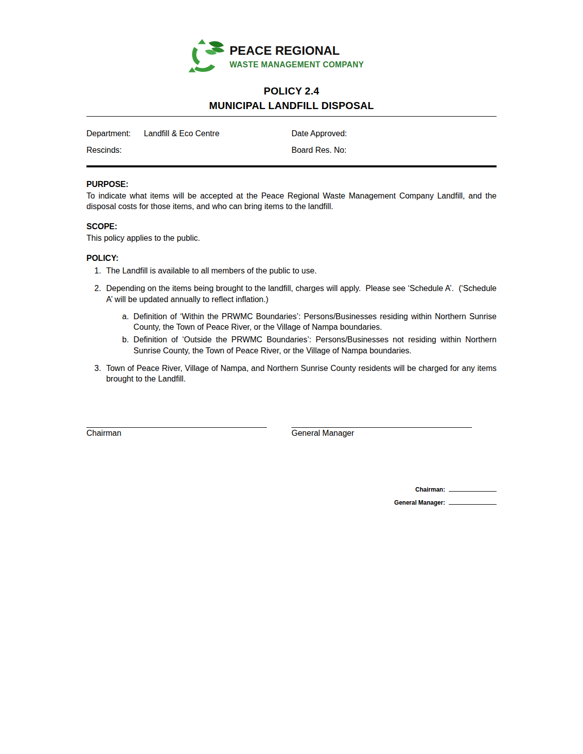PEACE REGIONAL WASTE MANAGEMENT COMPANY
POLICY 2.4
MUNICIPAL LANDFILL DISPOSAL
| Department: | Landfill & Eco Centre | Date Approved: | |
| Rescinds: | | Board Res. No: | |
PURPOSE:
To indicate what items will be accepted at the Peace Regional Waste Management Company Landfill, and the disposal costs for those items, and who can bring items to the landfill.
SCOPE:
This policy applies to the public.
POLICY:
The Landfill is available to all members of the public to use.
Depending on the items being brought to the landfill, charges will apply. Please see ‘Schedule A’. (‘Schedule A’ will be updated annually to reflect inflation.)
Definition of ‘Within the PRWMC Boundaries’: Persons/Businesses residing within Northern Sunrise County, the Town of Peace River, or the Village of Nampa boundaries.
Definition of ‘Outside the PRWMC Boundaries’: Persons/Businesses not residing within Northern Sunrise County, the Town of Peace River, or the Village of Nampa boundaries.
Town of Peace River, Village of Nampa, and Northern Sunrise County residents will be charged for any items brought to the Landfill.
| Chairman | General Manager |
Chairman:
General Manager: